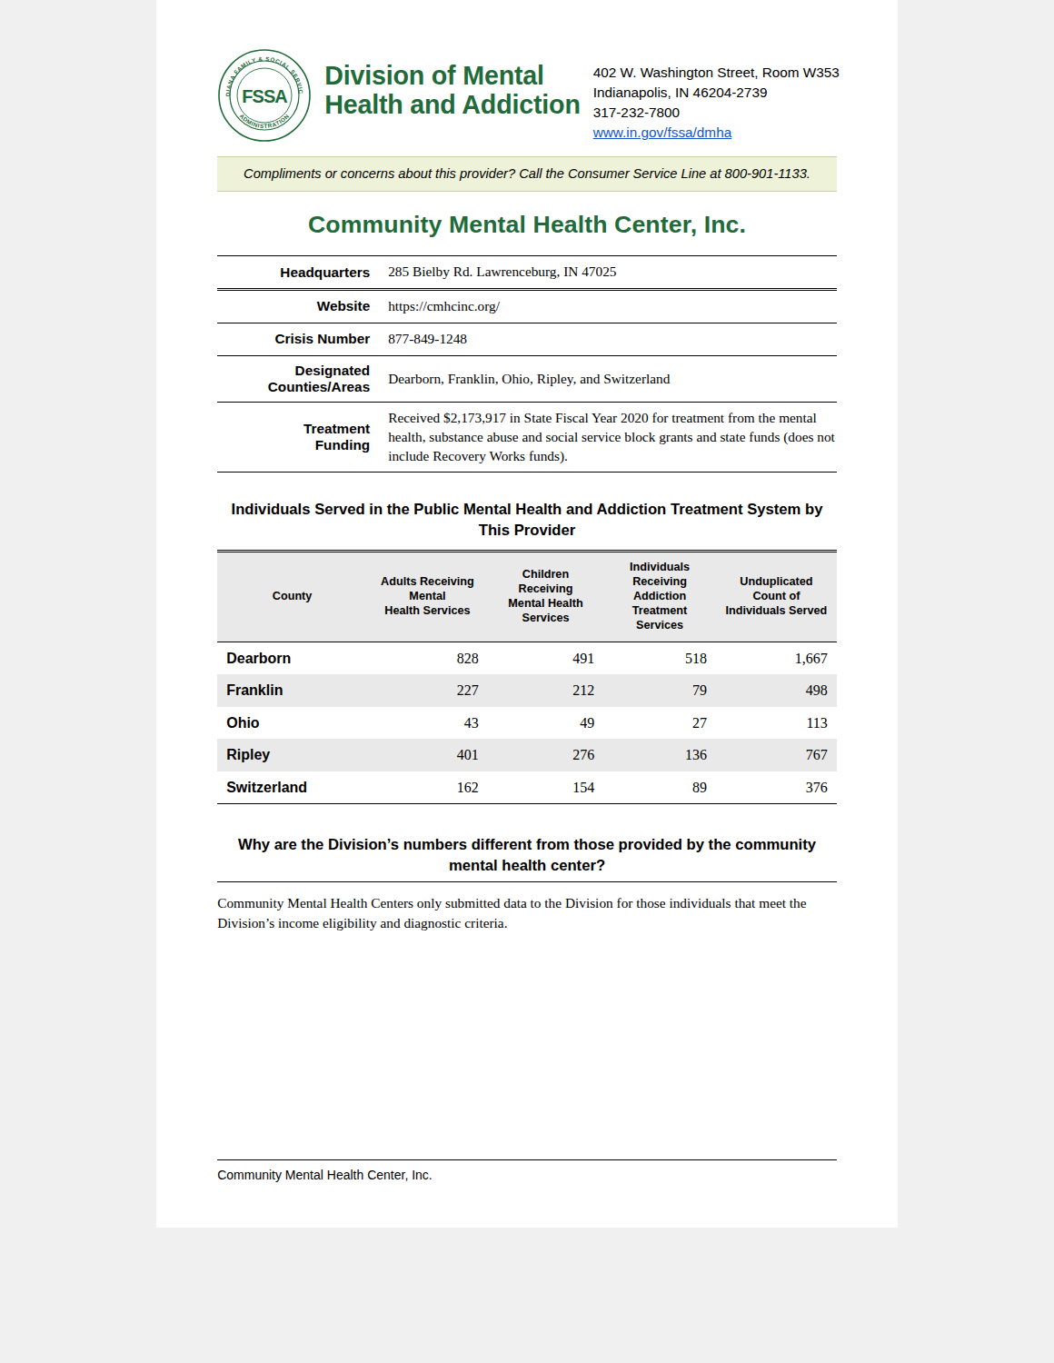INDIANA FAMILY & SOCIAL SERVICES ADMINISTRATION FSSA
Division of Mental
Health and Addiction
402 W. Washington Street, Room W353
Indianapolis, IN 46204-2739
317-232-7800
www.in.gov/fssa/dmha
Compliments or concerns about this provider? Call the Consumer Service Line at 800-901-1133.
Community Mental Health Center, Inc.
| Headquarters | 285 Bielby Rd. Lawrenceburg, IN 47025 |
| Website | https://cmhcinc.org/ |
| Crisis Number | 877-849-1248 |
| Designated Counties/Areas | Dearborn, Franklin, Ohio, Ripley, and Switzerland |
| Treatment Funding | Received $2,173,917 in State Fiscal Year 2020 for treatment from the mental health, substance abuse and social service block grants and state funds (does not include Recovery Works funds). |
Individuals Served in the Public Mental Health and Addiction Treatment System by This Provider
| County | Adults Receiving Mental Health Services | Children Receiving Mental Health Services | Individuals Receiving Addiction Treatment Services | Unduplicated Count of Individuals Served |
| --- | --- | --- | --- | --- |
| Dearborn | 828 | 491 | 518 | 1,667 |
| Franklin | 227 | 212 | 79 | 498 |
| Ohio | 43 | 49 | 27 | 113 |
| Ripley | 401 | 276 | 136 | 767 |
| Switzerland | 162 | 154 | 89 | 376 |
Why are the Division’s numbers different from those provided by the community mental health center?
Community Mental Health Centers only submitted data to the Division for those individuals that meet the Division’s income eligibility and diagnostic criteria.
Community Mental Health Center, Inc.